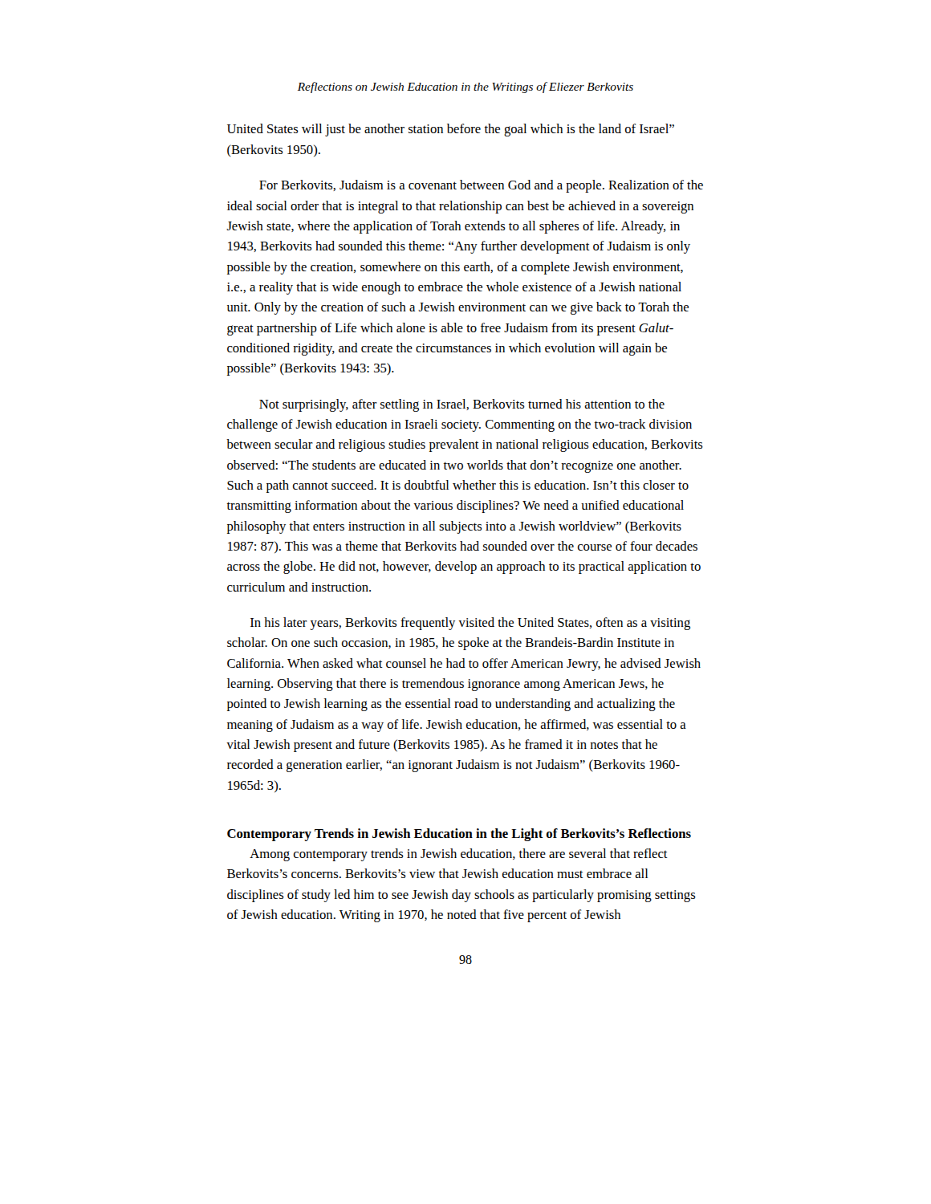Reflections on Jewish Education in the Writings of Eliezer Berkovits
United States will just be another station before the goal which is the land of Israel” (Berkovits 1950).
For Berkovits, Judaism is a covenant between God and a people. Realization of the ideal social order that is integral to that relationship can best be achieved in a sovereign Jewish state, where the application of Torah extends to all spheres of life. Already, in 1943, Berkovits had sounded this theme: “Any further development of Judaism is only possible by the creation, somewhere on this earth, of a complete Jewish environment, i.e., a reality that is wide enough to embrace the whole existence of a Jewish national unit. Only by the creation of such a Jewish environment can we give back to Torah the great partnership of Life which alone is able to free Judaism from its present Galut-conditioned rigidity, and create the circumstances in which evolution will again be possible” (Berkovits 1943: 35).
Not surprisingly, after settling in Israel, Berkovits turned his attention to the challenge of Jewish education in Israeli society. Commenting on the two-track division between secular and religious studies prevalent in national religious education, Berkovits observed: “The students are educated in two worlds that don’t recognize one another. Such a path cannot succeed. It is doubtful whether this is education. Isn’t this closer to transmitting information about the various disciplines? We need a unified educational philosophy that enters instruction in all subjects into a Jewish worldview” (Berkovits 1987: 87). This was a theme that Berkovits had sounded over the course of four decades across the globe. He did not, however, develop an approach to its practical application to curriculum and instruction.
In his later years, Berkovits frequently visited the United States, often as a visiting scholar. On one such occasion, in 1985, he spoke at the Brandeis-Bardin Institute in California. When asked what counsel he had to offer American Jewry, he advised Jewish learning. Observing that there is tremendous ignorance among American Jews, he pointed to Jewish learning as the essential road to understanding and actualizing the meaning of Judaism as a way of life. Jewish education, he affirmed, was essential to a vital Jewish present and future (Berkovits 1985). As he framed it in notes that he recorded a generation earlier, “an ignorant Judaism is not Judaism” (Berkovits 1960-1965d: 3).
Contemporary Trends in Jewish Education in the Light of Berkovits’s Reflections
Among contemporary trends in Jewish education, there are several that reflect Berkovits’s concerns. Berkovits’s view that Jewish education must embrace all disciplines of study led him to see Jewish day schools as particularly promising settings of Jewish education. Writing in 1970, he noted that five percent of Jewish
98